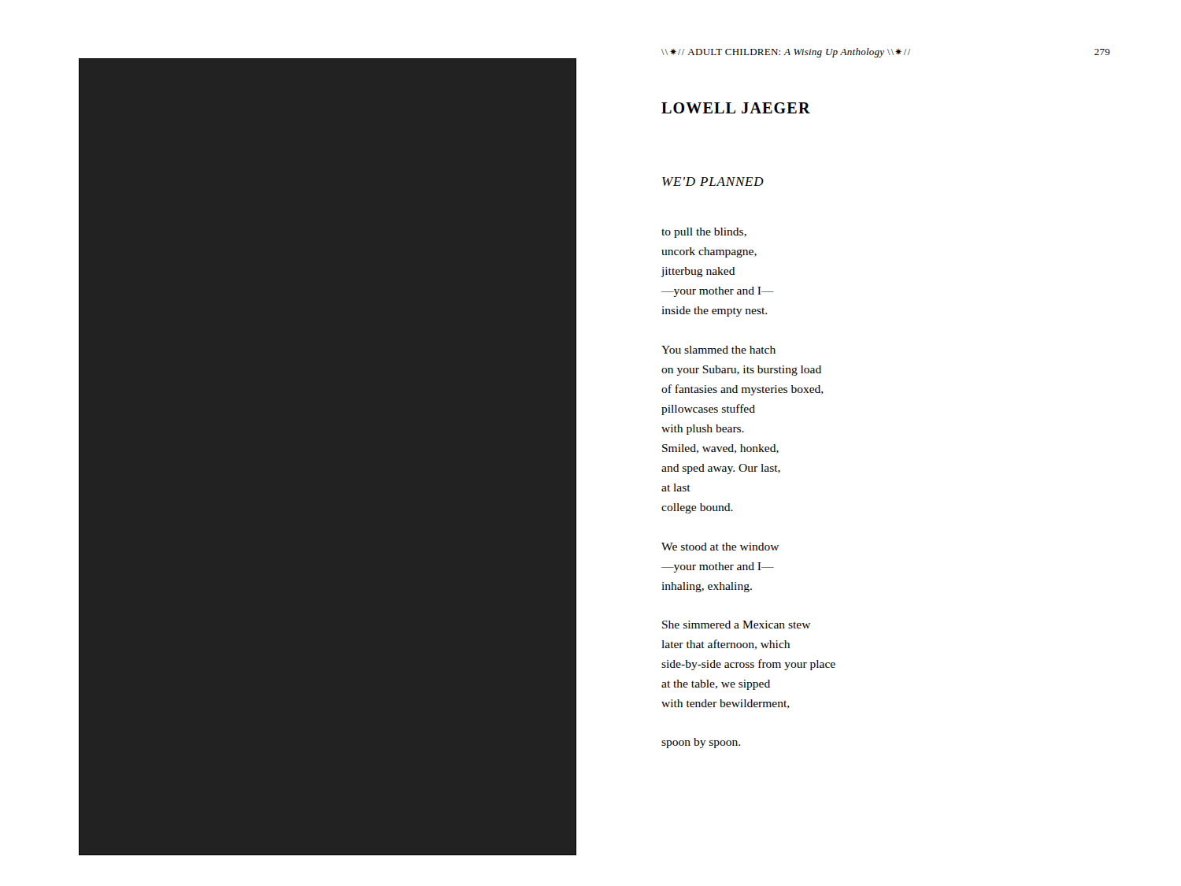\\✷// ADULT CHILDREN: A Wising Up Anthology \\✷// 279
Lowell Jaeger
We'd Planned
to pull the blinds,
uncork champagne,
jitterbug naked
—your mother and I—
inside the empty nest.
You slammed the hatch
on your Subaru, its bursting load
of fantasies and mysteries boxed,
pillowcases stuffed
with plush bears.
Smiled, waved, honked,
and sped away. Our last,
at last
college bound.
We stood at the window
—your mother and I—
inhaling, exhaling.
She simmered a Mexican stew
later that afternoon, which
side-by-side across from your place
at the table, we sipped
with tender bewilderment,
spoon by spoon.